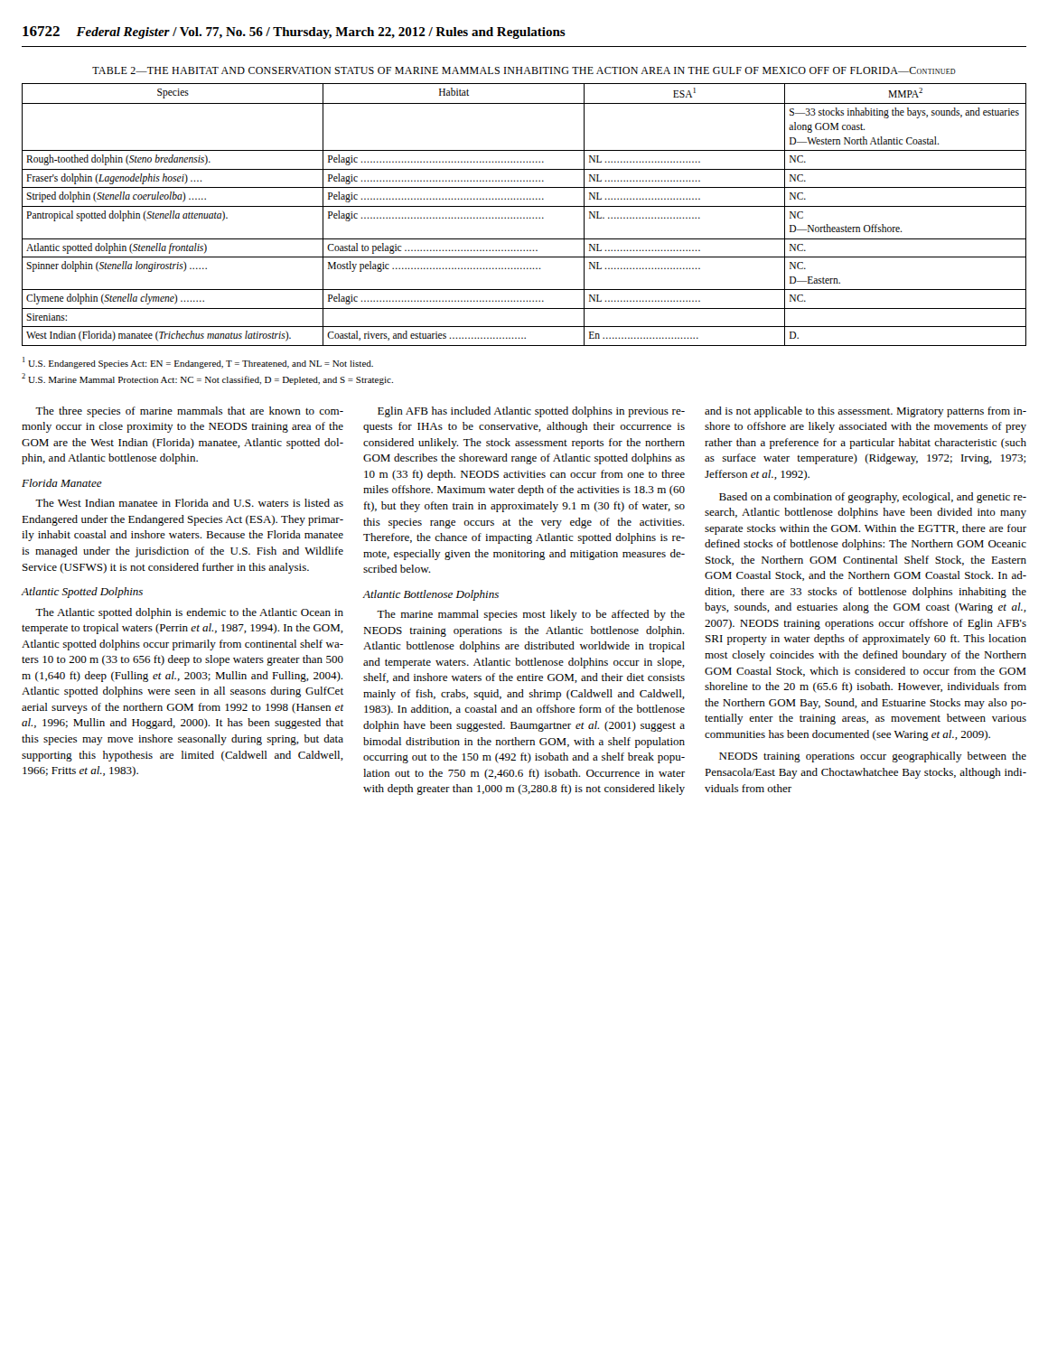16722 Federal Register / Vol. 77, No. 56 / Thursday, March 22, 2012 / Rules and Regulations
TABLE 2—THE HABITAT AND CONSERVATION STATUS OF MARINE MAMMALS INHABITING THE ACTION AREA IN THE GULF OF MEXICO OFF OF FLORIDA—Continued
| Species | Habitat | ESA 1 | MMPA 2 |
| --- | --- | --- | --- |
| | | | S—33 stocks inhabiting the bays, sounds, and estuaries along GOM coast. D—Western North Atlantic Coastal. |
| Rough-toothed dolphin ( Steno bredanensis ). | Pelagic ........................................................... | NL ............................... | NC. |
| Fraser's dolphin ( Lagenodelphis hosei ) .... | Pelagic ........................................................... | NL ............................... | NC. |
| Striped dolphin ( Stenella coeruleolba ) ...... | Pelagic ........................................................... | NL ............................... | NC. |
| Pantropical spotted dolphin ( Stenella attenuata ). | Pelagic ........................................................... | NL. .............................. | NC D—Northeastern Offshore. |
| Atlantic spotted dolphin ( Stenella frontalis ) | Coastal to pelagic ........................................... | NL ............................... | NC. |
| Spinner dolphin ( Stenella longirostris ) ...... | Mostly pelagic ................................................ | NL ............................... | NC. D—Eastern. |
| Clymene dolphin ( Stenella clymene ) ........ | Pelagic ........................................................... | NL ............................... | NC. |
| Sirenians: | | | |
| West Indian (Florida) manatee ( Trichechus manatus latirostris ). | Coastal, rivers, and estuaries ......................... | En ............................... | D. |
1 U.S. Endangered Species Act: EN = Endangered, T = Threatened, and NL = Not listed.
2 U.S. Marine Mammal Protection Act: NC = Not classified, D = Depleted, and S = Strategic.
The three species of marine mammals that are known to commonly occur in close proximity to the NEODS training area of the GOM are the West Indian (Florida) manatee, Atlantic spotted dolphin, and Atlantic bottlenose dolphin.
Florida Manatee
The West Indian manatee in Florida and U.S. waters is listed as Endangered under the Endangered Species Act (ESA). They primarily inhabit coastal and inshore waters. Because the Florida manatee is managed under the jurisdiction of the U.S. Fish and Wildlife Service (USFWS) it is not considered further in this analysis.
Atlantic Spotted Dolphins
The Atlantic spotted dolphin is endemic to the Atlantic Ocean in temperate to tropical waters (Perrin et al., 1987, 1994). In the GOM, Atlantic spotted dolphins occur primarily from continental shelf waters 10 to 200 m (33 to 656 ft) deep to slope waters greater than 500 m (1,640 ft) deep (Fulling et al., 2003; Mullin and Fulling, 2004). Atlantic spotted dolphins were seen in all seasons during GulfCet aerial surveys of the northern GOM from 1992 to 1998 (Hansen et al., 1996; Mullin and Hoggard, 2000). It has been suggested that this species may move inshore seasonally during spring, but data supporting this hypothesis are limited (Caldwell and Caldwell, 1966; Fritts et al., 1983).
Eglin AFB has included Atlantic spotted dolphins in previous requests for IHAs to be conservative, although their occurrence is considered unlikely. The stock assessment reports for the northern GOM describes the shoreward range of Atlantic spotted dolphins as 10 m (33 ft) depth. NEODS activities can occur from one to three miles offshore. Maximum water depth of the activities is 18.3 m (60 ft), but they often train in approximately 9.1 m (30 ft) of water, so this species range occurs at the very edge of the activities. Therefore, the chance of impacting Atlantic spotted dolphins is remote, especially given the monitoring and mitigation measures described below.
Atlantic Bottlenose Dolphins
The marine mammal species most likely to be affected by the NEODS training operations is the Atlantic bottlenose dolphin. Atlantic bottlenose dolphins are distributed worldwide in tropical and temperate waters. Atlantic bottlenose dolphins occur in slope, shelf, and inshore waters of the entire GOM, and their diet consists mainly of fish, crabs, squid, and shrimp (Caldwell and Caldwell, 1983). In addition, a coastal and an offshore form of the bottlenose dolphin have been suggested. Baumgartner et al. (2001) suggest a bimodal distribution in the northern GOM, with a shelf population occurring out to the 150 m (492 ft) isobath and a shelf break population out to the 750 m (2,460.6 ft) isobath. Occurrence in water with depth greater than 1,000 m (3,280.8 ft) is not considered likely and is not applicable to this assessment. Migratory patterns from inshore to offshore are likely associated with the movements of prey rather than a preference for a particular habitat characteristic (such as surface water temperature) (Ridgeway, 1972; Irving, 1973; Jefferson et al., 1992).
Based on a combination of geography, ecological, and genetic research, Atlantic bottlenose dolphins have been divided into many separate stocks within the GOM. Within the EGTTR, there are four defined stocks of bottlenose dolphins: The Northern GOM Oceanic Stock, the Northern GOM Continental Shelf Stock, the Eastern GOM Coastal Stock, and the Northern GOM Coastal Stock. In addition, there are 33 stocks of bottlenose dolphins inhabiting the bays, sounds, and estuaries along the GOM coast (Waring et al., 2007). NEODS training operations occur offshore of Eglin AFB's SRI property in water depths of approximately 60 ft. This location most closely coincides with the defined boundary of the Northern GOM Coastal Stock, which is considered to occur from the GOM shoreline to the 20 m (65.6 ft) isobath. However, individuals from the Northern GOM Bay, Sound, and Estuarine Stocks may also potentially enter the training areas, as movement between various communities has been documented (see Waring et al., 2009).
NEODS training operations occur geographically between the Pensacola/East Bay and Choctawhatchee Bay stocks, although individuals from other